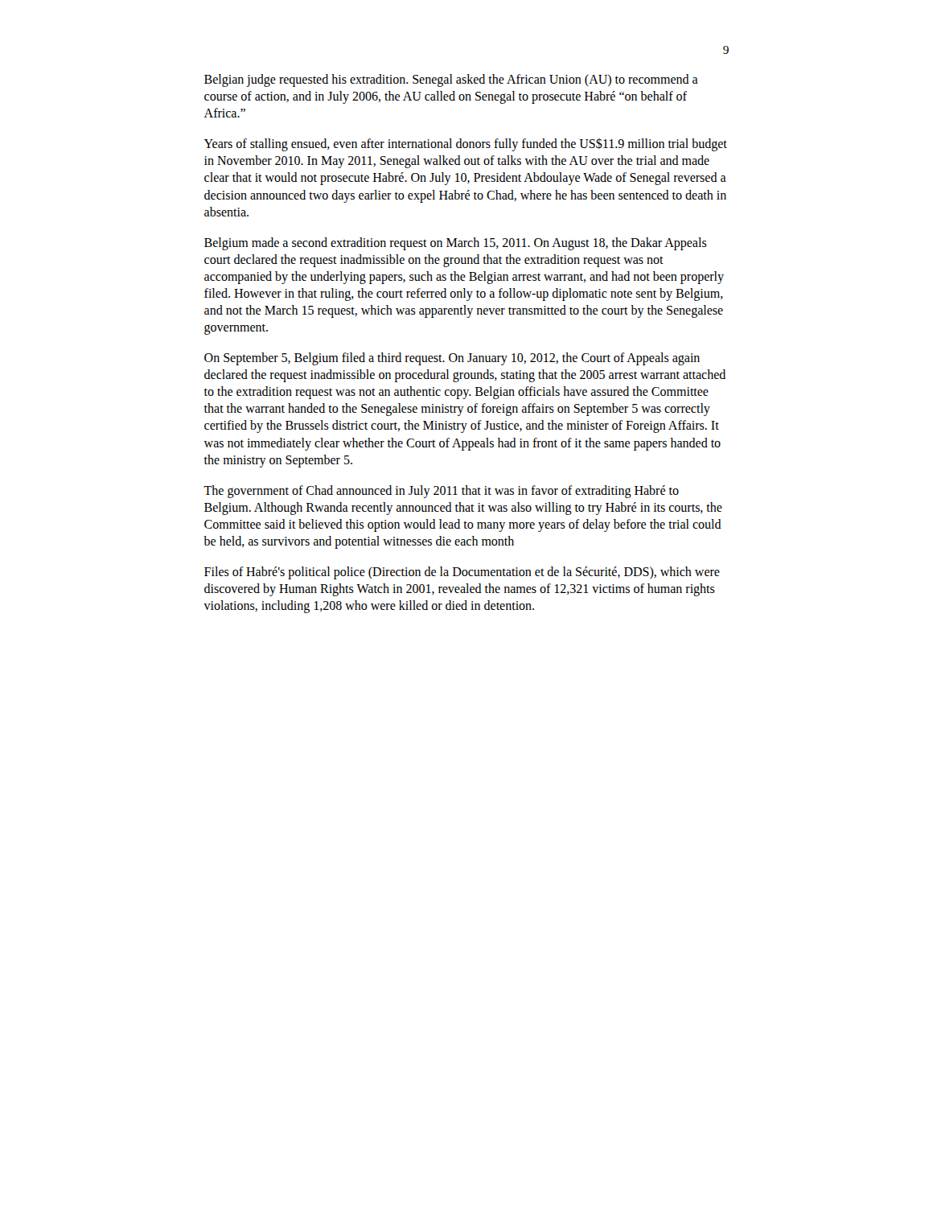9
Belgian judge requested his extradition. Senegal asked the African Union (AU) to recommend a course of action, and in July 2006, the AU called on Senegal to prosecute Habré “on behalf of Africa.”
Years of stalling ensued, even after international donors fully funded the US$11.9 million trial budget in November 2010. In May 2011, Senegal walked out of talks with the AU over the trial and made clear that it would not prosecute Habré. On July 10, President Abdoulaye Wade of Senegal reversed a decision announced two days earlier to expel Habré to Chad, where he has been sentenced to death in absentia.
Belgium made a second extradition request on March 15, 2011. On August 18, the Dakar Appeals court declared the request inadmissible on the ground that the extradition request was not accompanied by the underlying papers, such as the Belgian arrest warrant, and had not been properly filed. However in that ruling, the court referred only to a follow-up diplomatic note sent by Belgium, and not the March 15 request, which was apparently never transmitted to the court by the Senegalese government.
On September 5, Belgium filed a third request. On January 10, 2012, the Court of Appeals again declared the request inadmissible on procedural grounds, stating that the 2005 arrest warrant attached to the extradition request was not an authentic copy. Belgian officials have assured the Committee that the warrant handed to the Senegalese ministry of foreign affairs on September 5 was correctly certified by the Brussels district court, the Ministry of Justice, and the minister of Foreign Affairs. It was not immediately clear whether the Court of Appeals had in front of it the same papers handed to the ministry on September 5.
The government of Chad announced in July 2011 that it was in favor of extraditing Habré to Belgium. Although Rwanda recently announced that it was also willing to try Habré in its courts, the Committee said it believed this option would lead to many more years of delay before the trial could be held, as survivors and potential witnesses die each month
Files of Habré's political police (Direction de la Documentation et de la Sécurité, DDS), which were discovered by Human Rights Watch in 2001, revealed the names of 12,321 victims of human rights violations, including 1,208 who were killed or died in detention.